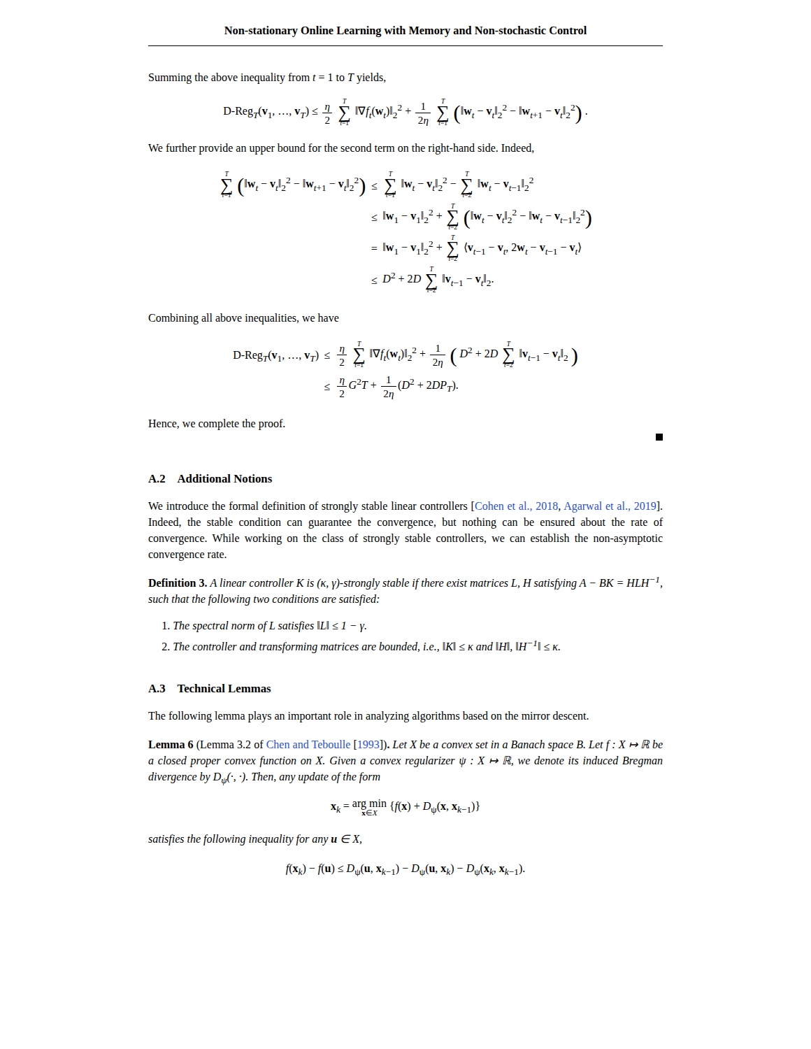Non-stationary Online Learning with Memory and Non-stochastic Control
Summing the above inequality from t = 1 to T yields,
D-RegT(v1, …, vT) ≤ η 2 T∑t=1 ‖∇ft(wt)‖22 + 12η T∑t=1 (‖wt − vt‖22 − ‖wt+1 − vt‖22) .
We further provide an upper bound for the second term on the right-hand side. Indeed,
| T ∑ t =1 ( ‖ w t − v t ‖ 2 2 − ‖ w t +1 − v t ‖ 2 2 ) | ≤ | T ∑ t =1 ‖ w t − v t ‖ 2 2 − T ∑ t =2 ‖ w t − v t −1 ‖ 2 2 |
| | ≤ | ‖ w 1 − v 1 ‖ 2 2 + T ∑ t =2 ( ‖ w t − v t ‖ 2 2 − ‖ w t − v t −1 ‖ 2 2 ) |
| | = | ‖ w 1 − v 1 ‖ 2 2 + T ∑ t =2 ⟨ v t −1 − v t , 2 w t − v t −1 − v t ⟩ |
| | ≤ | D 2 + 2 D T ∑ t =2 ‖ v t −1 − v t ‖ 2 . |
Combining all above inequalities, we have
| D-Reg T ( v 1 , …, v T ) | ≤ | η 2 T ∑ t =1 ‖∇ f t ( w t )‖ 2 2 + 1 2 η ( D 2 + 2 D T ∑ t =2 ‖ v t −1 − v t ‖ 2 ) |
| | ≤ | η 2 G 2 T + 1 2 η ( D 2 + 2 DP T ). |
Hence, we complete the proof.
A.2 Additional Notions
We introduce the formal definition of strongly stable linear controllers [Cohen et al., 2018, Agarwal et al., 2019]. Indeed, the stable condition can guarantee the convergence, but nothing can be ensured about the rate of convergence. While working on the class of strongly stable controllers, we can establish the non-asymptotic convergence rate.
Definition 3. A linear controller K is (κ, γ)-strongly stable if there exist matrices L, H satisfying A − BK = HLH−1, such that the following two conditions are satisfied:
The spectral norm of L satisfies ‖L‖ ≤ 1 − γ.
The controller and transforming matrices are bounded, i.e., ‖K‖ ≤ κ and ‖H‖, ‖H−1‖ ≤ κ.
A.3 Technical Lemmas
The following lemma plays an important role in analyzing algorithms based on the mirror descent.
Lemma 6 (Lemma 3.2 of Chen and Teboulle [1993]). Let X be a convex set in a Banach space B. Let f : X ↦ ℝ be a closed proper convex function on X. Given a convex regularizer ψ : X ↦ ℝ, we denote its induced Bregman divergence by Dψ(·, ·). Then, any update of the form
xk = arg min x∈X {f(x) + Dψ(x, xk−1)}
satisfies the following inequality for any u ∈ X,
f(xk) − f(u) ≤ Dψ(u, xk−1) − Dψ(u, xk) − Dψ(xk, xk−1).